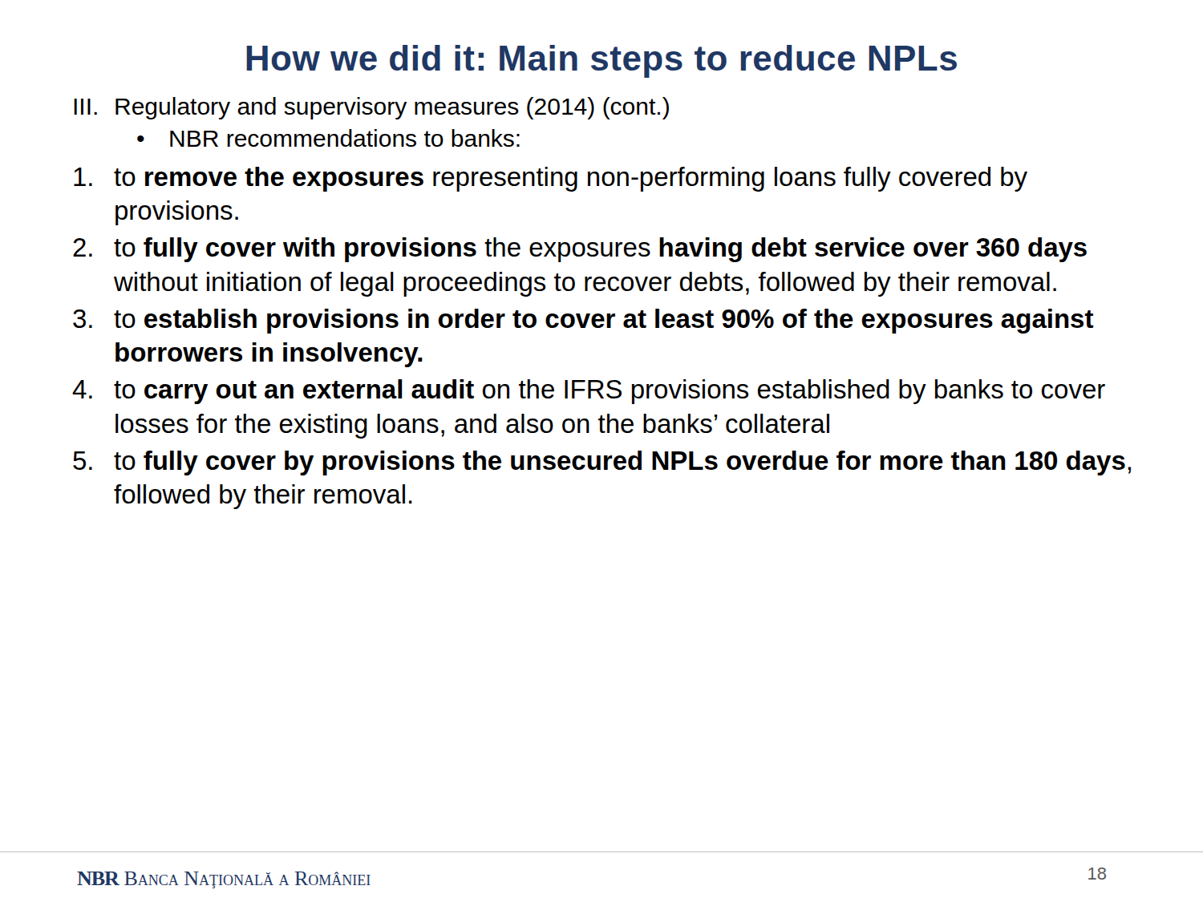How we did it: Main steps to reduce NPLs
III. Regulatory and supervisory measures (2014) (cont.)
•NBR recommendations to banks:
1. to remove the exposures representing non-performing loans fully covered by provisions.
2. to fully cover with provisions the exposures having debt service over 360 days without initiation of legal proceedings to recover debts, followed by their removal.
3. to establish provisions in order to cover at least 90% of the exposures against borrowers in insolvency.
4. to carry out an external audit on the IFRS provisions established by banks to cover losses for the existing loans, and also on the banks’ collateral
5. to fully cover by provisions the unsecured NPLs overdue for more than 180 days, followed by their removal.
NBR Banca Naţională a României
18